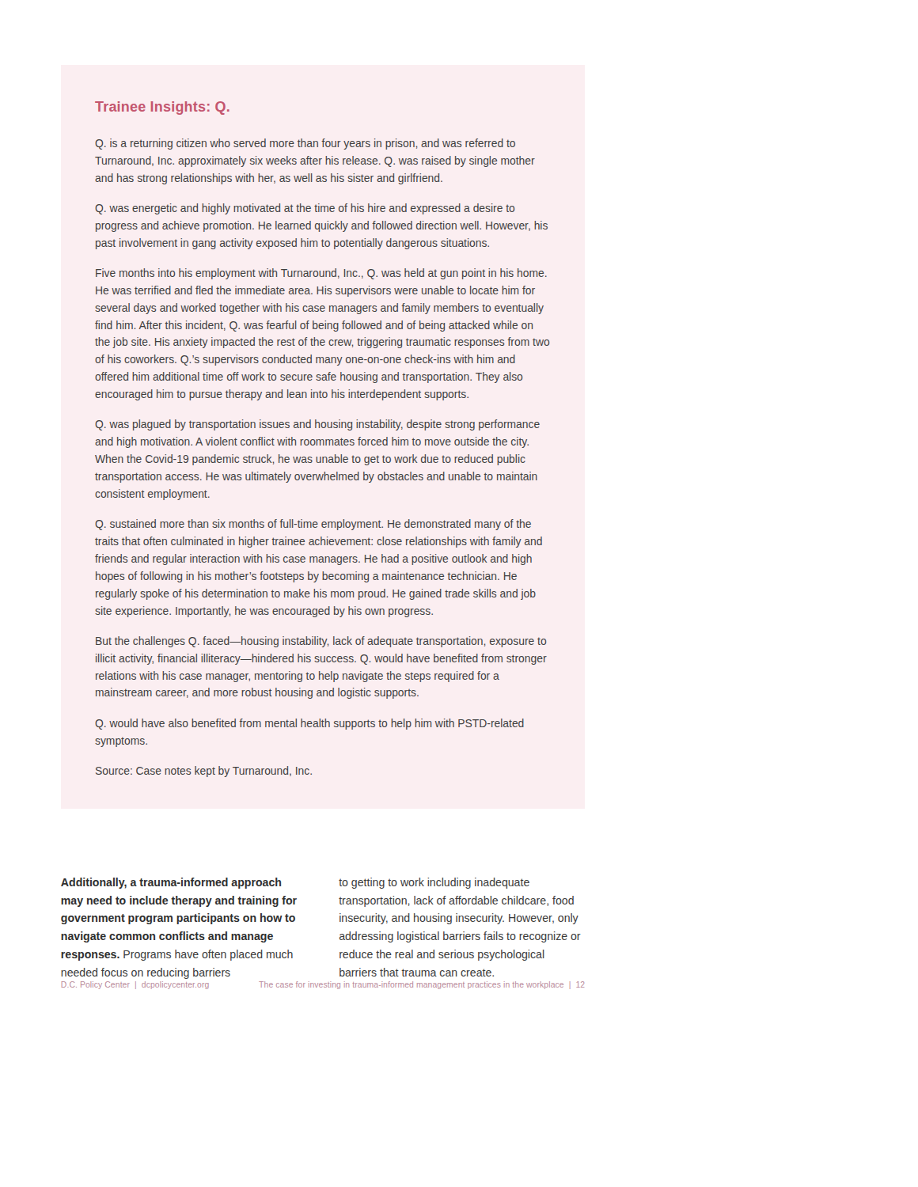Trainee Insights: Q.
Q. is a returning citizen who served more than four years in prison, and was referred to Turnaround, Inc. approximately six weeks after his release. Q. was raised by single mother and has strong relationships with her, as well as his sister and girlfriend.
Q. was energetic and highly motivated at the time of his hire and expressed a desire to progress and achieve promotion. He learned quickly and followed direction well. However, his past involvement in gang activity exposed him to potentially dangerous situations.
Five months into his employment with Turnaround, Inc., Q. was held at gun point in his home. He was terrified and fled the immediate area. His supervisors were unable to locate him for several days and worked together with his case managers and family members to eventually find him. After this incident, Q. was fearful of being followed and of being attacked while on the job site. His anxiety impacted the rest of the crew, triggering traumatic responses from two of his coworkers. Q.’s supervisors conducted many one-on-one check-ins with him and offered him additional time off work to secure safe housing and transportation. They also encouraged him to pursue therapy and lean into his interdependent supports.
Q. was plagued by transportation issues and housing instability, despite strong performance and high motivation. A violent conflict with roommates forced him to move outside the city. When the Covid-19 pandemic struck, he was unable to get to work due to reduced public transportation access. He was ultimately overwhelmed by obstacles and unable to maintain consistent employment.
Q. sustained more than six months of full-time employment. He demonstrated many of the traits that often culminated in higher trainee achievement: close relationships with family and friends and regular interaction with his case managers. He had a positive outlook and high hopes of following in his mother’s footsteps by becoming a maintenance technician. He regularly spoke of his determination to make his mom proud. He gained trade skills and job site experience. Importantly, he was encouraged by his own progress.
But the challenges Q. faced—housing instability, lack of adequate transportation, exposure to illicit activity, financial illiteracy—hindered his success. Q. would have benefited from stronger relations with his case manager, mentoring to help navigate the steps required for a mainstream career, and more robust housing and logistic supports.
Q. would have also benefited from mental health supports to help him with PSTD-related symptoms.
Source: Case notes kept by Turnaround, Inc.
Additionally, a trauma-informed approach may need to include therapy and training for government program participants on how to navigate common conflicts and manage responses. Programs have often placed much needed focus on reducing barriers
to getting to work including inadequate transportation, lack of affordable childcare, food insecurity, and housing insecurity. However, only addressing logistical barriers fails to recognize or reduce the real and serious psychological barriers that trauma can create.
D.C. Policy Center | dcpolicycenter.org
The case for investing in trauma-informed management practices in the workplace | 12